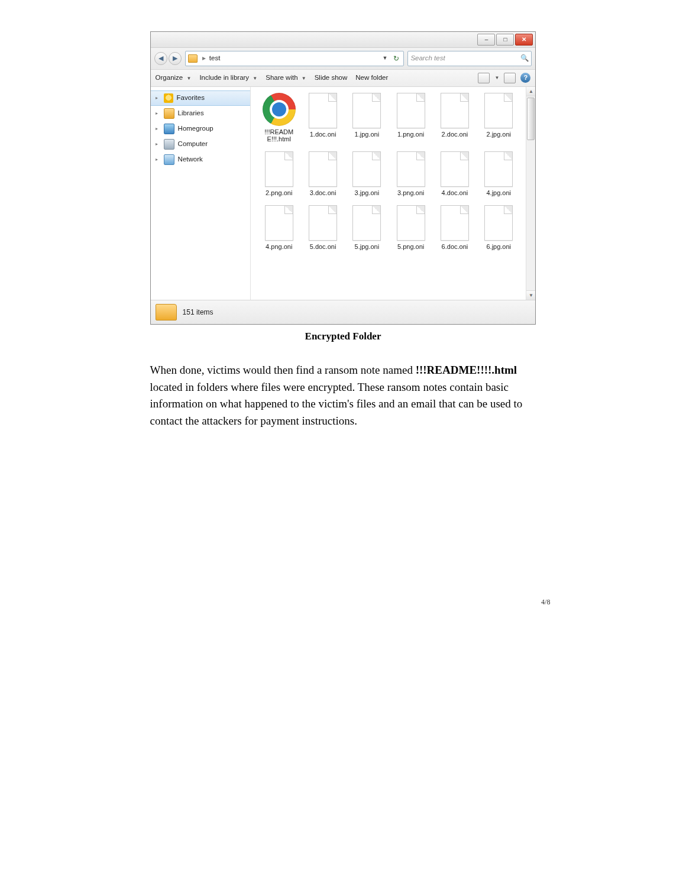–
□
✕
◀ ▶
▸ test ▼ ↻
Search test 🔍
Organize ▼ Include in library ▼ Share with ▼ Slide show New folder ▼ ?
▸ Favorites
▸ Libraries
▸ Homegroup
▸ Computer
▸ Network
!!!README!!!.html
1.doc.oni
1.jpg.oni
1.png.oni
2.doc.oni
2.jpg.oni
2.png.oni
3.doc.oni
3.jpg.oni
3.png.oni
4.doc.oni
4.jpg.oni
4.png.oni
5.doc.oni
5.jpg.oni
5.png.oni
6.doc.oni
6.jpg.oni
▲
▼
151 items
Encrypted Folder
When done, victims would then find a ransom note named !!!README!!!!.html located in folders where files were encrypted. These ransom notes contain basic information on what happened to the victim's files and an email that can be used to contact the attackers for payment instructions.
4/8